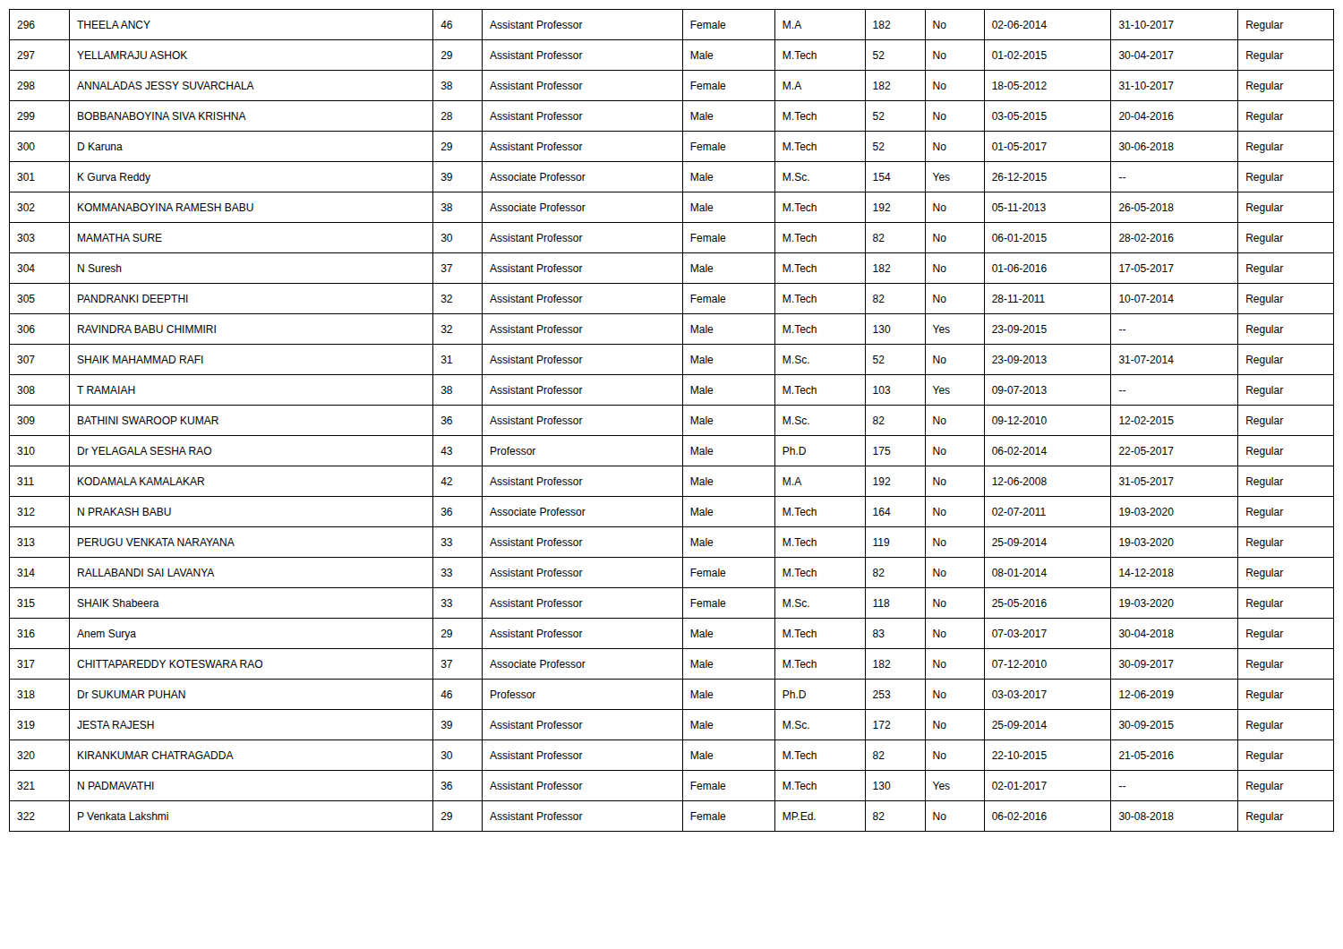| 296 | THEELA ANCY | 46 | Assistant Professor | Female | M.A | 182 | No | 02-06-2014 | 31-10-2017 | Regular |
| 297 | YELLAMRAJU ASHOK | 29 | Assistant Professor | Male | M.Tech | 52 | No | 01-02-2015 | 30-04-2017 | Regular |
| 298 | ANNALADAS JESSY SUVARCHALA | 38 | Assistant Professor | Female | M.A | 182 | No | 18-05-2012 | 31-10-2017 | Regular |
| 299 | BOBBANABOYINA SIVA KRISHNA | 28 | Assistant Professor | Male | M.Tech | 52 | No | 03-05-2015 | 20-04-2016 | Regular |
| 300 | D Karuna | 29 | Assistant Professor | Female | M.Tech | 52 | No | 01-05-2017 | 30-06-2018 | Regular |
| 301 | K Gurva Reddy | 39 | Associate Professor | Male | M.Sc. | 154 | Yes | 26-12-2015 | -- | Regular |
| 302 | KOMMANABOYINA RAMESH BABU | 38 | Associate Professor | Male | M.Tech | 192 | No | 05-11-2013 | 26-05-2018 | Regular |
| 303 | MAMATHA SURE | 30 | Assistant Professor | Female | M.Tech | 82 | No | 06-01-2015 | 28-02-2016 | Regular |
| 304 | N Suresh | 37 | Assistant Professor | Male | M.Tech | 182 | No | 01-06-2016 | 17-05-2017 | Regular |
| 305 | PANDRANKI DEEPTHI | 32 | Assistant Professor | Female | M.Tech | 82 | No | 28-11-2011 | 10-07-2014 | Regular |
| 306 | RAVINDRA BABU CHIMMIRI | 32 | Assistant Professor | Male | M.Tech | 130 | Yes | 23-09-2015 | -- | Regular |
| 307 | SHAIK MAHAMMAD RAFI | 31 | Assistant Professor | Male | M.Sc. | 52 | No | 23-09-2013 | 31-07-2014 | Regular |
| 308 | T RAMAIAH | 38 | Assistant Professor | Male | M.Tech | 103 | Yes | 09-07-2013 | -- | Regular |
| 309 | BATHINI SWAROOP KUMAR | 36 | Assistant Professor | Male | M.Sc. | 82 | No | 09-12-2010 | 12-02-2015 | Regular |
| 310 | Dr YELAGALA SESHA RAO | 43 | Professor | Male | Ph.D | 175 | No | 06-02-2014 | 22-05-2017 | Regular |
| 311 | KODAMALA KAMALAKAR | 42 | Assistant Professor | Male | M.A | 192 | No | 12-06-2008 | 31-05-2017 | Regular |
| 312 | N PRAKASH BABU | 36 | Associate Professor | Male | M.Tech | 164 | No | 02-07-2011 | 19-03-2020 | Regular |
| 313 | PERUGU VENKATA NARAYANA | 33 | Assistant Professor | Male | M.Tech | 119 | No | 25-09-2014 | 19-03-2020 | Regular |
| 314 | RALLABANDI SAI LAVANYA | 33 | Assistant Professor | Female | M.Tech | 82 | No | 08-01-2014 | 14-12-2018 | Regular |
| 315 | SHAIK Shabeera | 33 | Assistant Professor | Female | M.Sc. | 118 | No | 25-05-2016 | 19-03-2020 | Regular |
| 316 | Anem Surya | 29 | Assistant Professor | Male | M.Tech | 83 | No | 07-03-2017 | 30-04-2018 | Regular |
| 317 | CHITTAPAREDDY KOTESWARA RAO | 37 | Associate Professor | Male | M.Tech | 182 | No | 07-12-2010 | 30-09-2017 | Regular |
| 318 | Dr SUKUMAR PUHAN | 46 | Professor | Male | Ph.D | 253 | No | 03-03-2017 | 12-06-2019 | Regular |
| 319 | JESTA RAJESH | 39 | Assistant Professor | Male | M.Sc. | 172 | No | 25-09-2014 | 30-09-2015 | Regular |
| 320 | KIRANKUMAR CHATRAGADDA | 30 | Assistant Professor | Male | M.Tech | 82 | No | 22-10-2015 | 21-05-2016 | Regular |
| 321 | N PADMAVATHI | 36 | Assistant Professor | Female | M.Tech | 130 | Yes | 02-01-2017 | -- | Regular |
| 322 | P Venkata Lakshmi | 29 | Assistant Professor | Female | MP.Ed. | 82 | No | 06-02-2016 | 30-08-2018 | Regular |